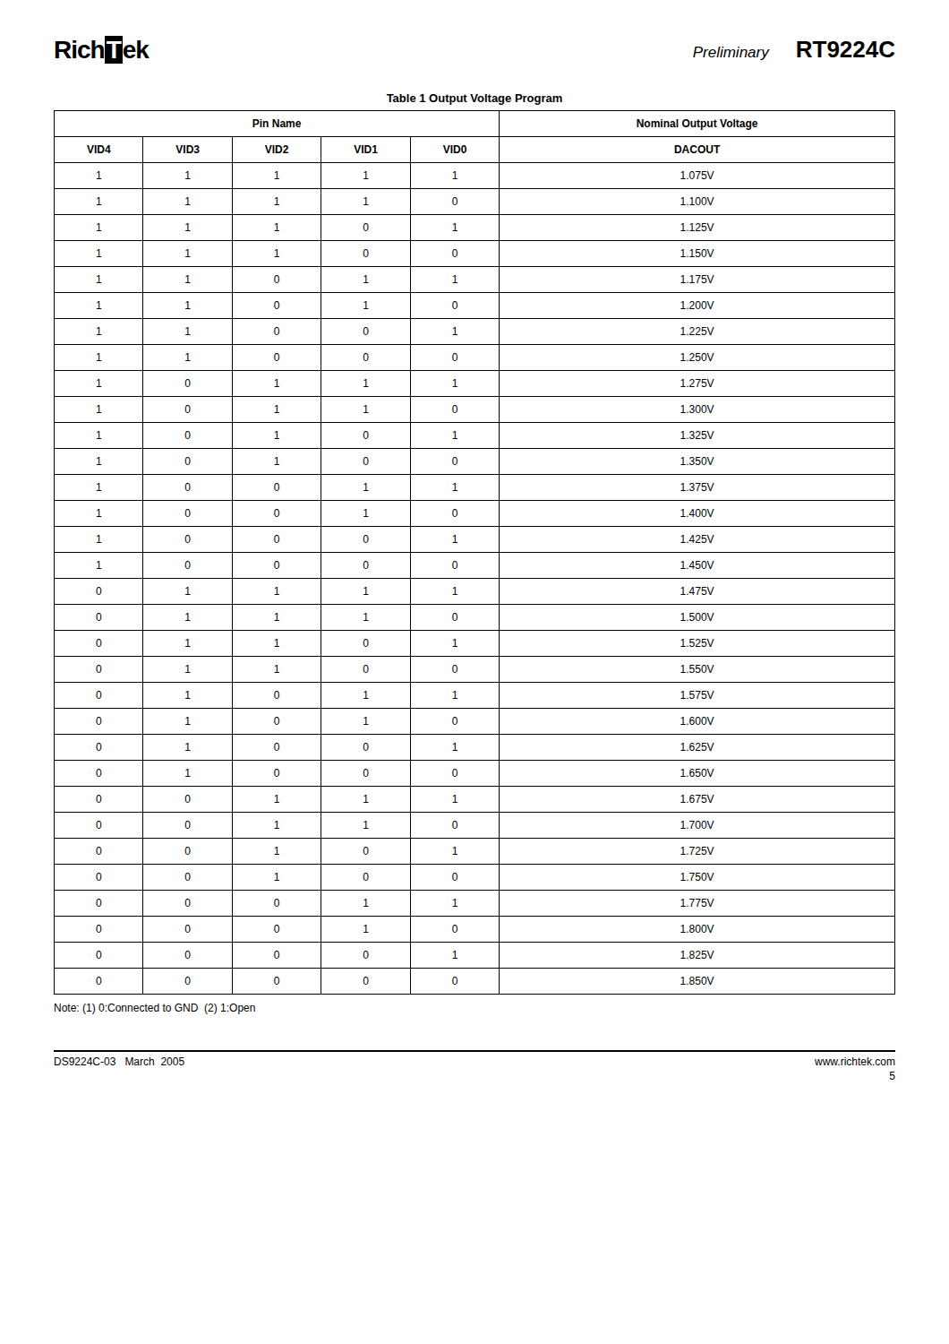RichTek
Preliminary RT9224C
Table 1 Output Voltage Program
| Pin Name | Nominal Output Voltage |
| --- | --- |
| VID4 | VID3 | VID2 | VID1 | VID0 | DACOUT |
| 1 | 1 | 1 | 1 | 1 | 1.075V |
| 1 | 1 | 1 | 1 | 0 | 1.100V |
| 1 | 1 | 1 | 0 | 1 | 1.125V |
| 1 | 1 | 1 | 0 | 0 | 1.150V |
| 1 | 1 | 0 | 1 | 1 | 1.175V |
| 1 | 1 | 0 | 1 | 0 | 1.200V |
| 1 | 1 | 0 | 0 | 1 | 1.225V |
| 1 | 1 | 0 | 0 | 0 | 1.250V |
| 1 | 0 | 1 | 1 | 1 | 1.275V |
| 1 | 0 | 1 | 1 | 0 | 1.300V |
| 1 | 0 | 1 | 0 | 1 | 1.325V |
| 1 | 0 | 1 | 0 | 0 | 1.350V |
| 1 | 0 | 0 | 1 | 1 | 1.375V |
| 1 | 0 | 0 | 1 | 0 | 1.400V |
| 1 | 0 | 0 | 0 | 1 | 1.425V |
| 1 | 0 | 0 | 0 | 0 | 1.450V |
| 0 | 1 | 1 | 1 | 1 | 1.475V |
| 0 | 1 | 1 | 1 | 0 | 1.500V |
| 0 | 1 | 1 | 0 | 1 | 1.525V |
| 0 | 1 | 1 | 0 | 0 | 1.550V |
| 0 | 1 | 0 | 1 | 1 | 1.575V |
| 0 | 1 | 0 | 1 | 0 | 1.600V |
| 0 | 1 | 0 | 0 | 1 | 1.625V |
| 0 | 1 | 0 | 0 | 0 | 1.650V |
| 0 | 0 | 1 | 1 | 1 | 1.675V |
| 0 | 0 | 1 | 1 | 0 | 1.700V |
| 0 | 0 | 1 | 0 | 1 | 1.725V |
| 0 | 0 | 1 | 0 | 0 | 1.750V |
| 0 | 0 | 0 | 1 | 1 | 1.775V |
| 0 | 0 | 0 | 1 | 0 | 1.800V |
| 0 | 0 | 0 | 0 | 1 | 1.825V |
| 0 | 0 | 0 | 0 | 0 | 1.850V |
Note: (1) 0:Connected to GND (2) 1:Open
DS9224C-03 March 2005
www.richtek.com
5